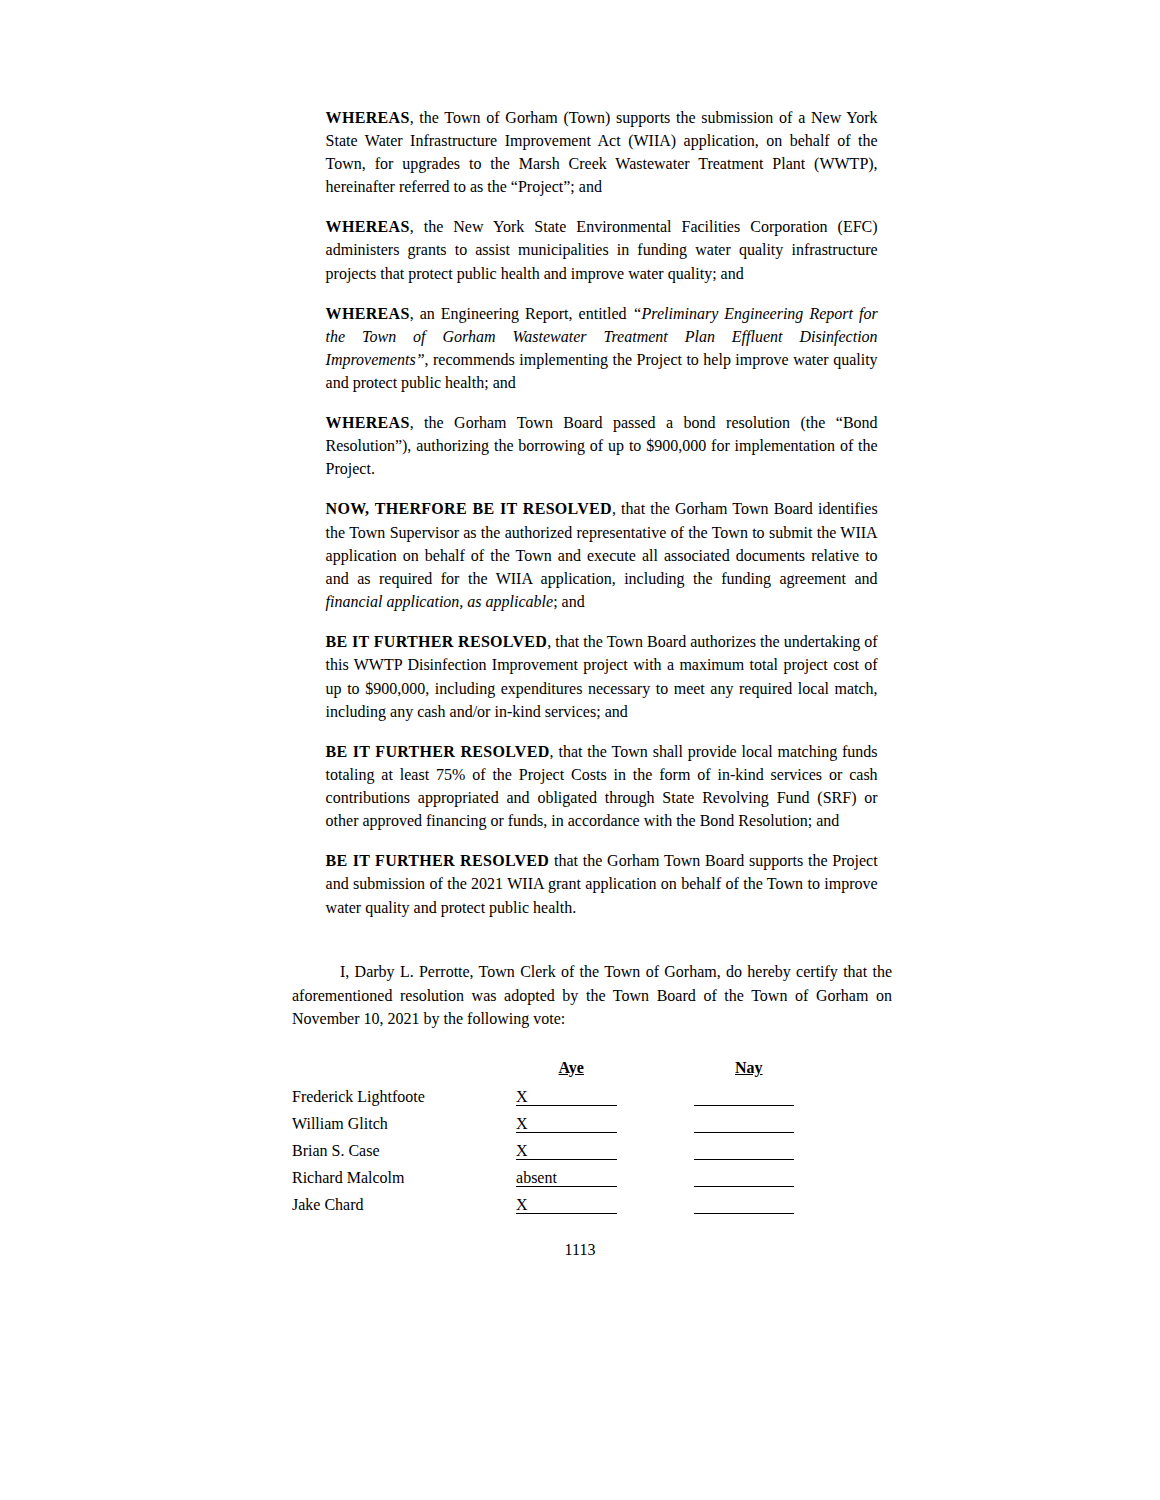WHEREAS, the Town of Gorham (Town) supports the submission of a New York State Water Infrastructure Improvement Act (WIIA) application, on behalf of the Town, for upgrades to the Marsh Creek Wastewater Treatment Plant (WWTP), hereinafter referred to as the “Project”; and
WHEREAS, the New York State Environmental Facilities Corporation (EFC) administers grants to assist municipalities in funding water quality infrastructure projects that protect public health and improve water quality; and
WHEREAS, an Engineering Report, entitled “Preliminary Engineering Report for the Town of Gorham Wastewater Treatment Plan Effluent Disinfection Improvements”, recommends implementing the Project to help improve water quality and protect public health; and
WHEREAS, the Gorham Town Board passed a bond resolution (the “Bond Resolution”), authorizing the borrowing of up to $900,000 for implementation of the Project.
NOW, THERFORE BE IT RESOLVED, that the Gorham Town Board identifies the Town Supervisor as the authorized representative of the Town to submit the WIIA application on behalf of the Town and execute all associated documents relative to and as required for the WIIA application, including the funding agreement and financial application, as applicable; and
BE IT FURTHER RESOLVED, that the Town Board authorizes the undertaking of this WWTP Disinfection Improvement project with a maximum total project cost of up to $900,000, including expenditures necessary to meet any required local match, including any cash and/or in-kind services; and
BE IT FURTHER RESOLVED, that the Town shall provide local matching funds totaling at least 75% of the Project Costs in the form of in-kind services or cash contributions appropriated and obligated through State Revolving Fund (SRF) or other approved financing or funds, in accordance with the Bond Resolution; and
BE IT FURTHER RESOLVED that the Gorham Town Board supports the Project and submission of the 2021 WIIA grant application on behalf of the Town to improve water quality and protect public health.
I, Darby L. Perrotte, Town Clerk of the Town of Gorham, do hereby certify that the aforementioned resolution was adopted by the Town Board of the Town of Gorham on November 10, 2021 by the following vote:
| | Aye | Nay |
| --- | --- | --- |
| Frederick Lightfoote | X | |
| William Glitch | X | |
| Brian S. Case | X | |
| Richard Malcolm | absent | |
| Jake Chard | X | |
1113